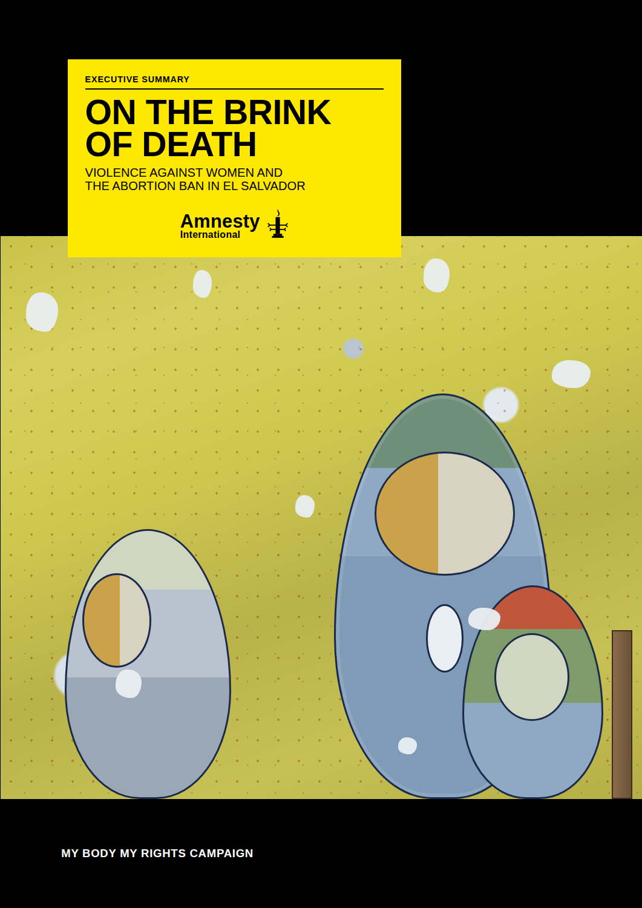Executive Summary
On the Brink
of Death
Violence against women and
the abortion ban in El Salvador
Amnesty International
My Body My Rights Campaign